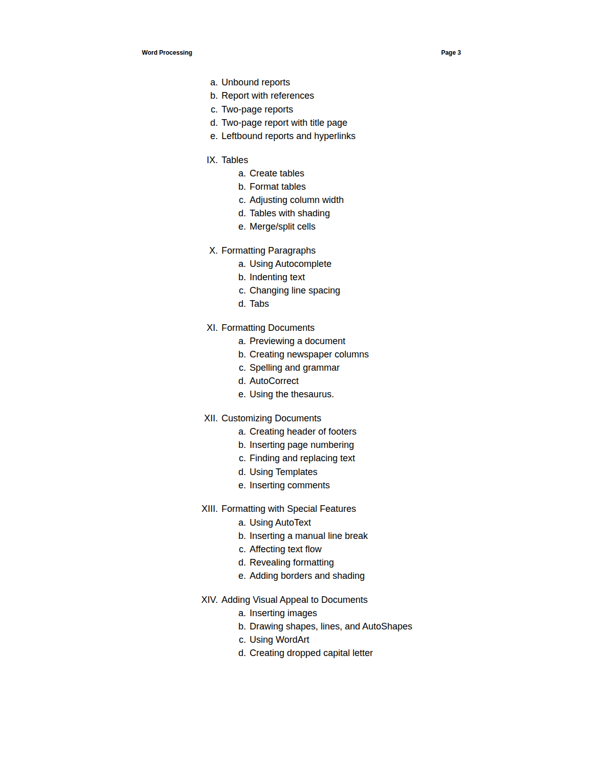Word Processing Page 3
Unbound reports
Report with references
Two-page reports
Two-page report with title page
Leftbound reports and hyperlinks
Tables
Create tables
Format tables
Adjusting column width
Tables with shading
Merge/split cells
Formatting Paragraphs
Using Autocomplete
Indenting text
Changing line spacing
Tabs
Formatting Documents
Previewing a document
Creating newspaper columns
Spelling and grammar
AutoCorrect
Using the thesaurus.
Customizing Documents
Creating header of footers
Inserting page numbering
Finding and replacing text
Using Templates
Inserting comments
Formatting with Special Features
Using AutoText
Inserting a manual line break
Affecting text flow
Revealing formatting
Adding borders and shading
Adding Visual Appeal to Documents
Inserting images
Drawing shapes, lines, and AutoShapes
Using WordArt
Creating dropped capital letter